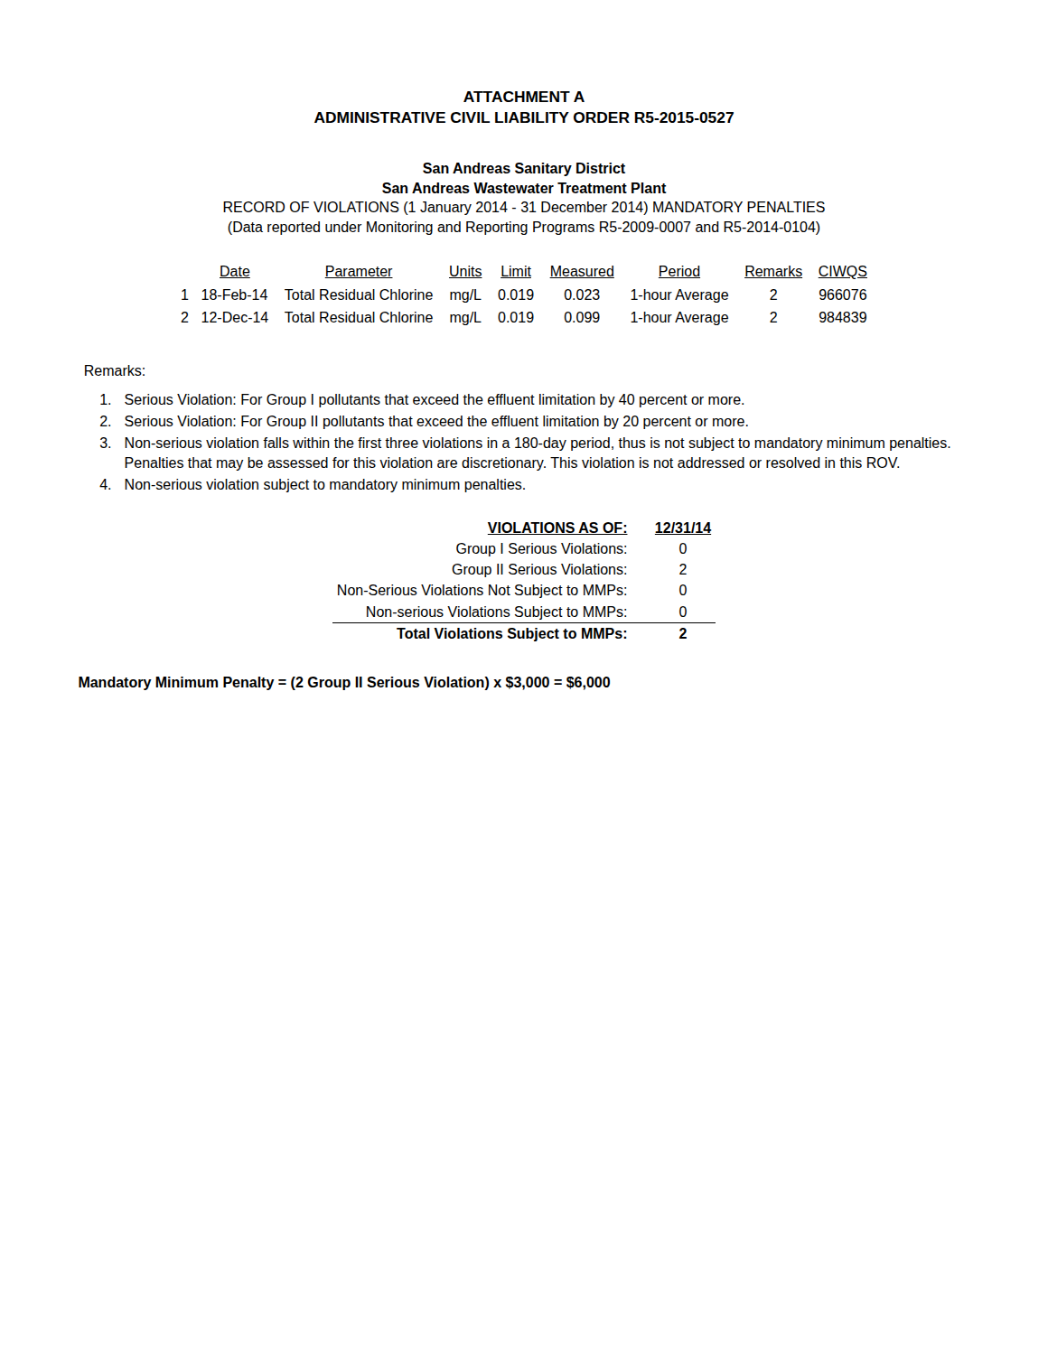ATTACHMENT A
ADMINISTRATIVE CIVIL LIABILITY ORDER R5-2015-0527
San Andreas Sanitary District
San Andreas Wastewater Treatment Plant
RECORD OF VIOLATIONS (1 January 2014 - 31 December 2014) MANDATORY PENALTIES
(Data reported under Monitoring and Reporting Programs R5-2009-0007 and R5-2014-0104)
| | Date | Parameter | Units | Limit | Measured | Period | Remarks | CIWQS |
| --- | --- | --- | --- | --- | --- | --- | --- | --- |
| 1 | 18-Feb-14 | Total Residual Chlorine | mg/L | 0.019 | 0.023 | 1-hour Average | 2 | 966076 |
| 2 | 12-Dec-14 | Total Residual Chlorine | mg/L | 0.019 | 0.099 | 1-hour Average | 2 | 984839 |
Remarks:
Serious Violation: For Group I pollutants that exceed the effluent limitation by 40 percent or more.
Serious Violation: For Group II pollutants that exceed the effluent limitation by 20 percent or more.
Non-serious violation falls within the first three violations in a 180-day period, thus is not subject to mandatory minimum penalties. Penalties that may be assessed for this violation are discretionary. This violation is not addressed or resolved in this ROV.
Non-serious violation subject to mandatory minimum penalties.
| VIOLATIONS AS OF: | 12/31/14 |
| Group I Serious Violations: | 0 |
| Group II Serious Violations: | 2 |
| Non-Serious Violations Not Subject to MMPs: | 0 |
| Non-serious Violations Subject to MMPs: | 0 |
| Total Violations Subject to MMPs: | 2 |
Mandatory Minimum Penalty = (2 Group II Serious Violation) x $3,000 = $6,000